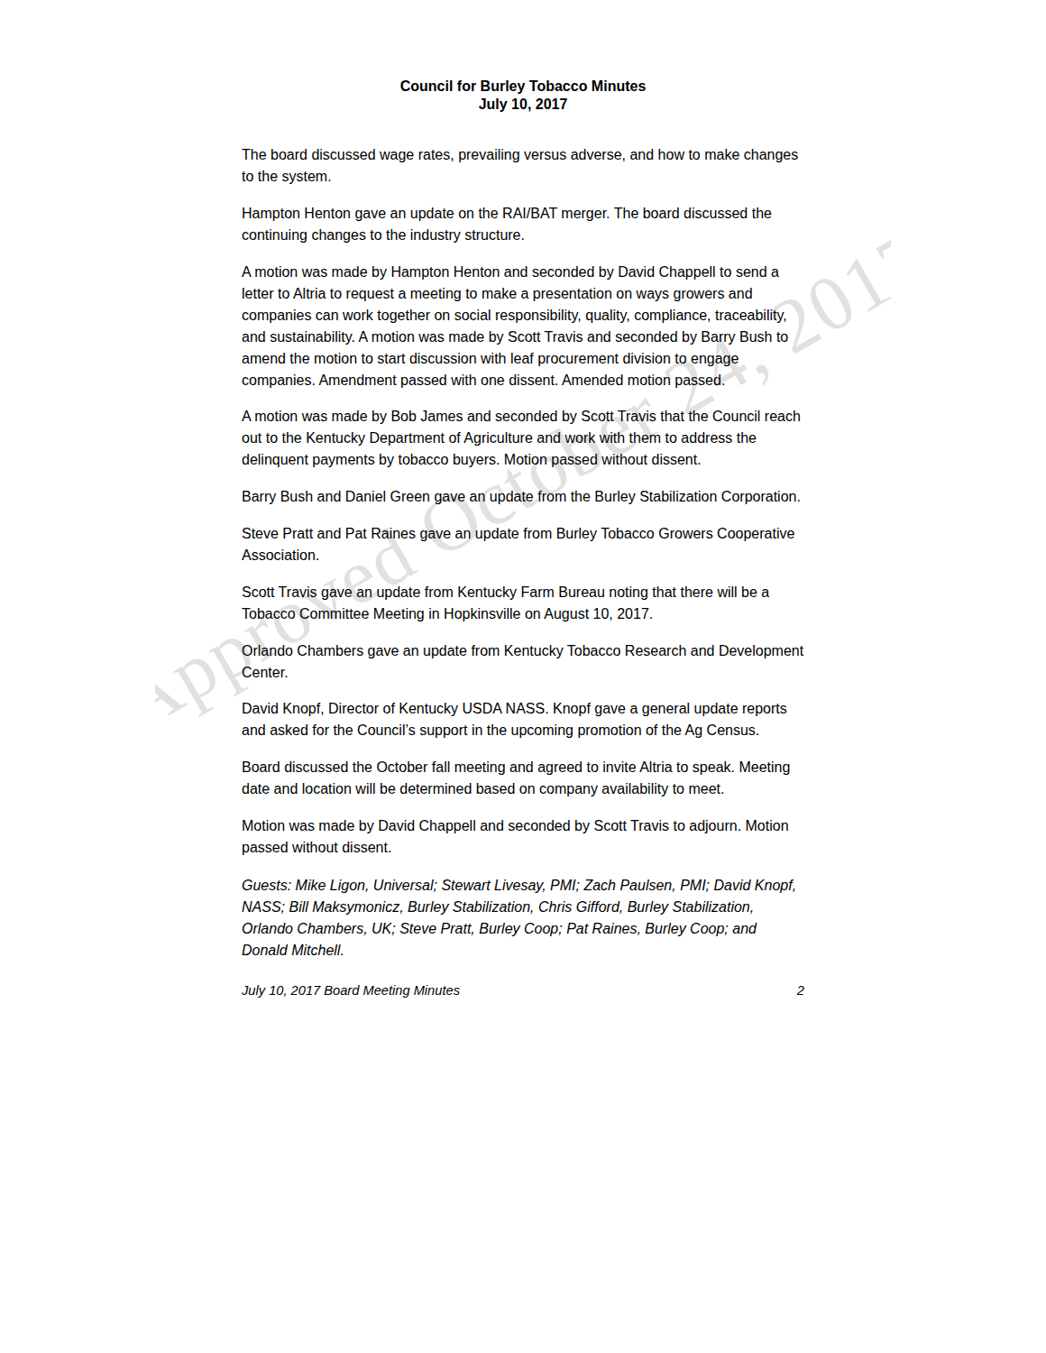Approved October 24, 2017
Council for Burley Tobacco Minutes July 10, 2017
The board discussed wage rates, prevailing versus adverse, and how to make changes to the system.
Hampton Henton gave an update on the RAI/BAT merger. The board discussed the continuing changes to the industry structure.
A motion was made by Hampton Henton and seconded by David Chappell to send a letter to Altria to request a meeting to make a presentation on ways growers and companies can work together on social responsibility, quality, compliance, traceability, and sustainability. A motion was made by Scott Travis and seconded by Barry Bush to amend the motion to start discussion with leaf procurement division to engage companies. Amendment passed with one dissent. Amended motion passed.
A motion was made by Bob James and seconded by Scott Travis that the Council reach out to the Kentucky Department of Agriculture and work with them to address the delinquent payments by tobacco buyers. Motion passed without dissent.
Barry Bush and Daniel Green gave an update from the Burley Stabilization Corporation.
Steve Pratt and Pat Raines gave an update from Burley Tobacco Growers Cooperative Association.
Scott Travis gave an update from Kentucky Farm Bureau noting that there will be a Tobacco Committee Meeting in Hopkinsville on August 10, 2017.
Orlando Chambers gave an update from Kentucky Tobacco Research and Development Center.
David Knopf, Director of Kentucky USDA NASS. Knopf gave a general update reports and asked for the Council’s support in the upcoming promotion of the Ag Census.
Board discussed the October fall meeting and agreed to invite Altria to speak. Meeting date and location will be determined based on company availability to meet.
Motion was made by David Chappell and seconded by Scott Travis to adjourn. Motion passed without dissent.
Guests: Mike Ligon, Universal; Stewart Livesay, PMI; Zach Paulsen, PMI; David Knopf, NASS; Bill Maksymonicz, Burley Stabilization, Chris Gifford, Burley Stabilization, Orlando Chambers, UK; Steve Pratt, Burley Coop; Pat Raines, Burley Coop; and Donald Mitchell.
July 10, 2017 Board Meeting Minutes 2